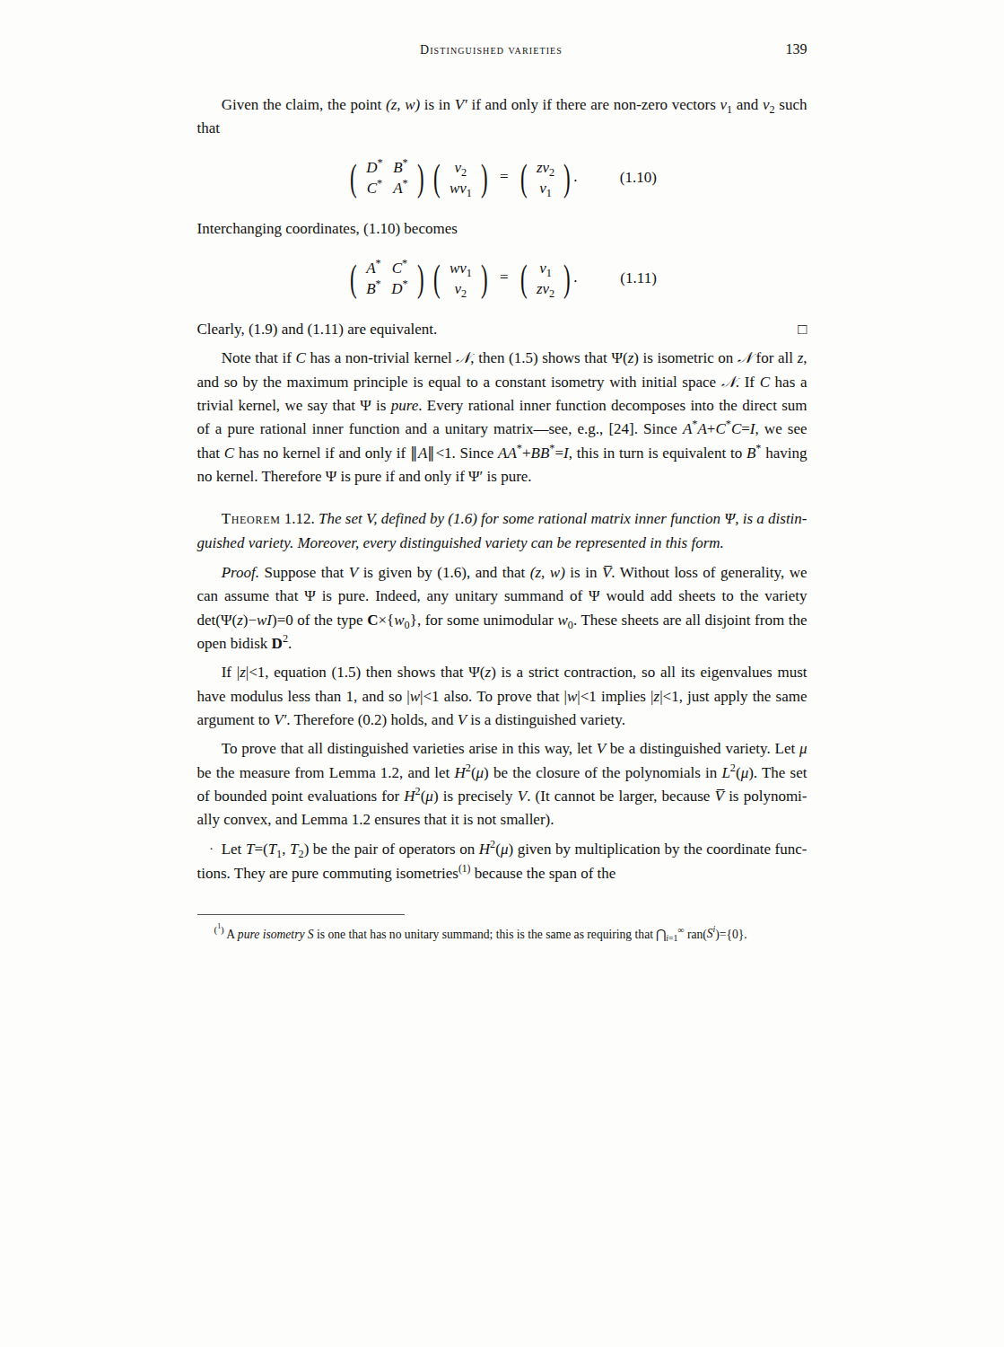Distinguished varieties 139
Given the claim, the point (z, w) is in V′ if and only if there are non-zero vectors v1 and v2 such that
(
| D * | B * |
| C * | A * |
) (
| v 2 |
| wv 1 |
) = (
| zv 2 |
| v 1 |
). (1.10)
Interchanging coordinates, (1.10) becomes
(
| A * | C * |
| B * | D * |
) (
| wv 1 |
| v 2 |
) = (
| v 1 |
| zv 2 |
). (1.11)
Clearly, (1.9) and (1.11) are equivalent. □
Note that if C has a non-trivial kernel 𝒩, then (1.5) shows that Ψ(z) is isometric on 𝒩 for all z, and so by the maximum principle is equal to a constant isometry with initial space 𝒩. If C has a trivial kernel, we say that Ψ is pure. Every rational inner function decomposes into the direct sum of a pure rational inner function and a unitary matrix—see, e.g., [24]. Since A*A+C*C=I, we see that C has no kernel if and only if ∥A∥<1. Since AA*+BB*=I, this in turn is equivalent to B* having no kernel. Therefore Ψ is pure if and only if Ψ′ is pure.
Theorem 1.12. The set V, defined by (1.6) for some rational matrix inner function Ψ, is a distinguished variety. Moreover, every distinguished variety can be represented in this form.
Proof. Suppose that V is given by (1.6), and that (z, w) is in V̅. Without loss of generality, we can assume that Ψ is pure. Indeed, any unitary summand of Ψ would add sheets to the variety det(Ψ(z)−wI)=0 of the type C×{w0}, for some unimodular w0. These sheets are all disjoint from the open bidisk D2.
If |z|<1, equation (1.5) then shows that Ψ(z) is a strict contraction, so all its eigenvalues must have modulus less than 1, and so |w|<1 also. To prove that |w|<1 implies |z|<1, just apply the same argument to V′. Therefore (0.2) holds, and V is a distinguished variety.
To prove that all distinguished varieties arise in this way, let V be a distinguished variety. Let μ be the measure from Lemma 1.2, and let H2(μ) be the closure of the polynomials in L2(μ). The set of bounded point evaluations for H2(μ) is precisely V. (It cannot be larger, because V̅ is polynomially convex, and Lemma 1.2 ensures that it is not smaller).
·Let T=(T1, T2) be the pair of operators on H2(μ) given by multiplication by the coordinate functions. They are pure commuting isometries(1) because the span of the
(1) A pure isometry S is one that has no unitary summand; this is the same as requiring that ⋂i=1∞ ran(Si)={0}.